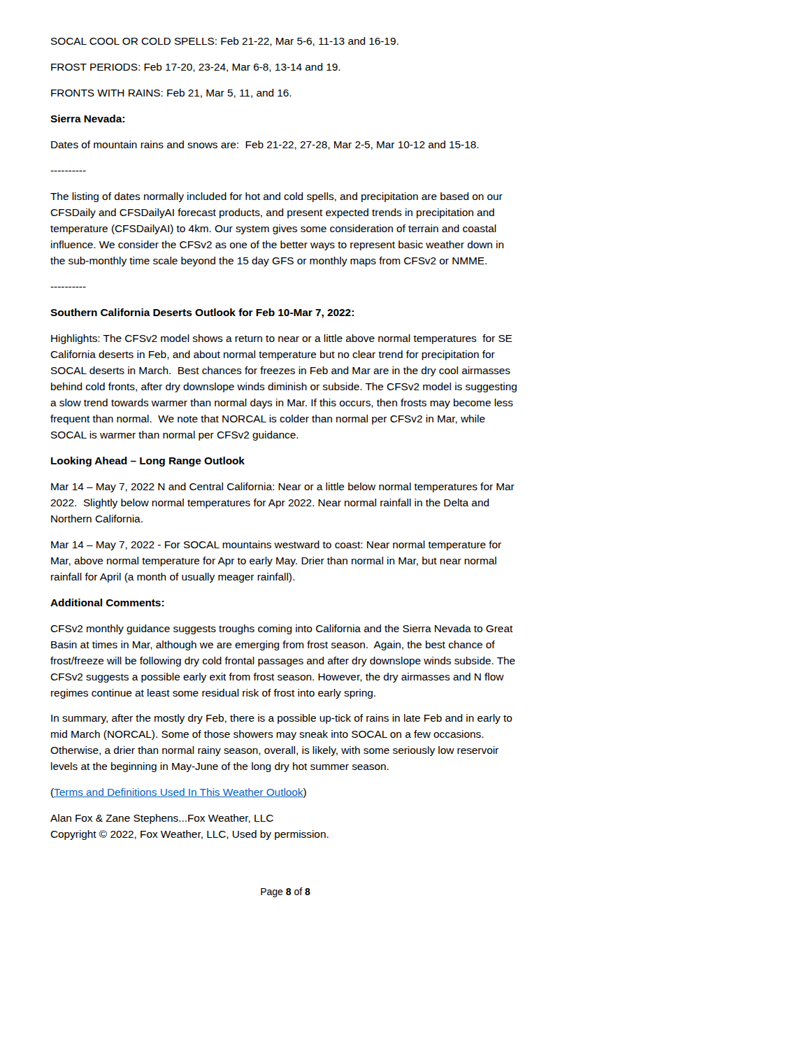SOCAL COOL OR COLD SPELLS: Feb 21-22, Mar 5-6, 11-13 and 16-19.
FROST PERIODS: Feb 17-20, 23-24, Mar 6-8, 13-14 and 19.
FRONTS WITH RAINS: Feb 21, Mar 5, 11, and 16.
Sierra Nevada:
Dates of mountain rains and snows are: Feb 21-22, 27-28, Mar 2-5, Mar 10-12 and 15-18.
----------
The listing of dates normally included for hot and cold spells, and precipitation are based on our CFSDaily and CFSDailyAI forecast products, and present expected trends in precipitation and temperature (CFSDailyAI) to 4km. Our system gives some consideration of terrain and coastal influence. We consider the CFSv2 as one of the better ways to represent basic weather down in the sub-monthly time scale beyond the 15 day GFS or monthly maps from CFSv2 or NMME.
----------
Southern California Deserts Outlook for Feb 10-Mar 7, 2022:
Highlights: The CFSv2 model shows a return to near or a little above normal temperatures for SE California deserts in Feb, and about normal temperature but no clear trend for precipitation for SOCAL deserts in March. Best chances for freezes in Feb and Mar are in the dry cool airmasses behind cold fronts, after dry downslope winds diminish or subside. The CFSv2 model is suggesting a slow trend towards warmer than normal days in Mar. If this occurs, then frosts may become less frequent than normal. We note that NORCAL is colder than normal per CFSv2 in Mar, while SOCAL is warmer than normal per CFSv2 guidance.
Looking Ahead – Long Range Outlook
Mar 14 – May 7, 2022 N and Central California: Near or a little below normal temperatures for Mar 2022. Slightly below normal temperatures for Apr 2022. Near normal rainfall in the Delta and Northern California.
Mar 14 – May 7, 2022 - For SOCAL mountains westward to coast: Near normal temperature for Mar, above normal temperature for Apr to early May. Drier than normal in Mar, but near normal rainfall for April (a month of usually meager rainfall).
Additional Comments:
CFSv2 monthly guidance suggests troughs coming into California and the Sierra Nevada to Great Basin at times in Mar, although we are emerging from frost season. Again, the best chance of frost/freeze will be following dry cold frontal passages and after dry downslope winds subside. The CFSv2 suggests a possible early exit from frost season. However, the dry airmasses and N flow regimes continue at least some residual risk of frost into early spring.
In summary, after the mostly dry Feb, there is a possible up-tick of rains in late Feb and in early to mid March (NORCAL). Some of those showers may sneak into SOCAL on a few occasions. Otherwise, a drier than normal rainy season, overall, is likely, with some seriously low reservoir levels at the beginning in May-June of the long dry hot summer season.
(Terms and Definitions Used In This Weather Outlook)
Alan Fox & Zane Stephens...Fox Weather, LLC
Copyright © 2022, Fox Weather, LLC, Used by permission.
Page 8 of 8